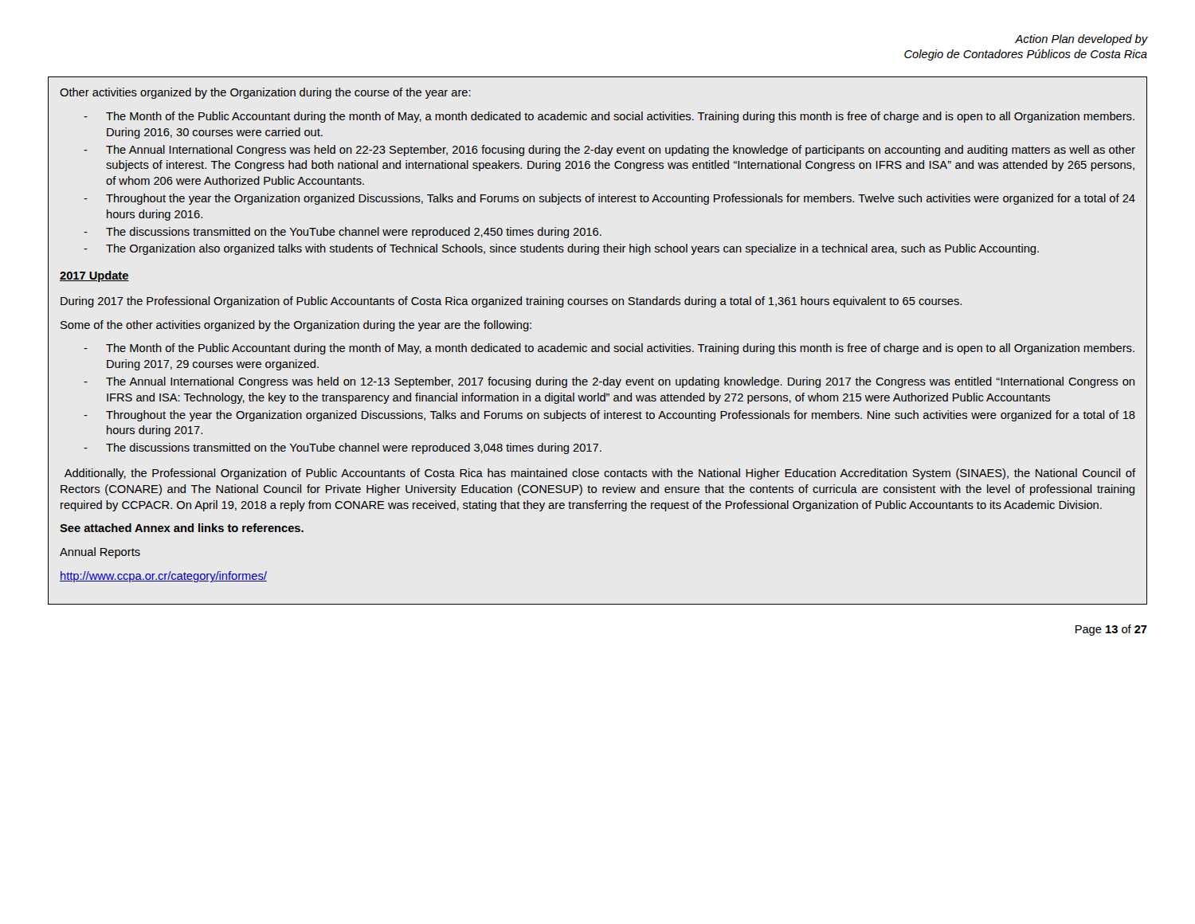Action Plan developed by
Colegio de Contadores Públicos de Costa Rica
Other activities organized by the Organization during the course of the year are:
The Month of the Public Accountant during the month of May, a month dedicated to academic and social activities. Training during this month is free of charge and is open to all Organization members. During 2016, 30 courses were carried out.
The Annual International Congress was held on 22-23 September, 2016 focusing during the 2-day event on updating the knowledge of participants on accounting and auditing matters as well as other subjects of interest. The Congress had both national and international speakers. During 2016 the Congress was entitled “International Congress on IFRS and ISA” and was attended by 265 persons, of whom 206 were Authorized Public Accountants.
Throughout the year the Organization organized Discussions, Talks and Forums on subjects of interest to Accounting Professionals for members. Twelve such activities were organized for a total of 24 hours during 2016.
The discussions transmitted on the YouTube channel were reproduced 2,450 times during 2016.
The Organization also organized talks with students of Technical Schools, since students during their high school years can specialize in a technical area, such as Public Accounting.
2017 Update
During 2017 the Professional Organization of Public Accountants of Costa Rica organized training courses on Standards during a total of 1,361 hours equivalent to 65 courses.
Some of the other activities organized by the Organization during the year are the following:
The Month of the Public Accountant during the month of May, a month dedicated to academic and social activities. Training during this month is free of charge and is open to all Organization members. During 2017, 29 courses were organized.
The Annual International Congress was held on 12-13 September, 2017 focusing during the 2-day event on updating knowledge. During 2017 the Congress was entitled “International Congress on IFRS and ISA: Technology, the key to the transparency and financial information in a digital world” and was attended by 272 persons, of whom 215 were Authorized Public Accountants
Throughout the year the Organization organized Discussions, Talks and Forums on subjects of interest to Accounting Professionals for members. Nine such activities were organized for a total of 18 hours during 2017.
The discussions transmitted on the YouTube channel were reproduced 3,048 times during 2017.
Additionally, the Professional Organization of Public Accountants of Costa Rica has maintained close contacts with the National Higher Education Accreditation System (SINAES), the National Council of Rectors (CONARE) and The National Council for Private Higher University Education (CONESUP) to review and ensure that the contents of curricula are consistent with the level of professional training required by CCPACR. On April 19, 2018 a reply from CONARE was received, stating that they are transferring the request of the Professional Organization of Public Accountants to its Academic Division.
See attached Annex and links to references.
Annual Reports
http://www.ccpa.or.cr/category/informes/
Page 13 of 27